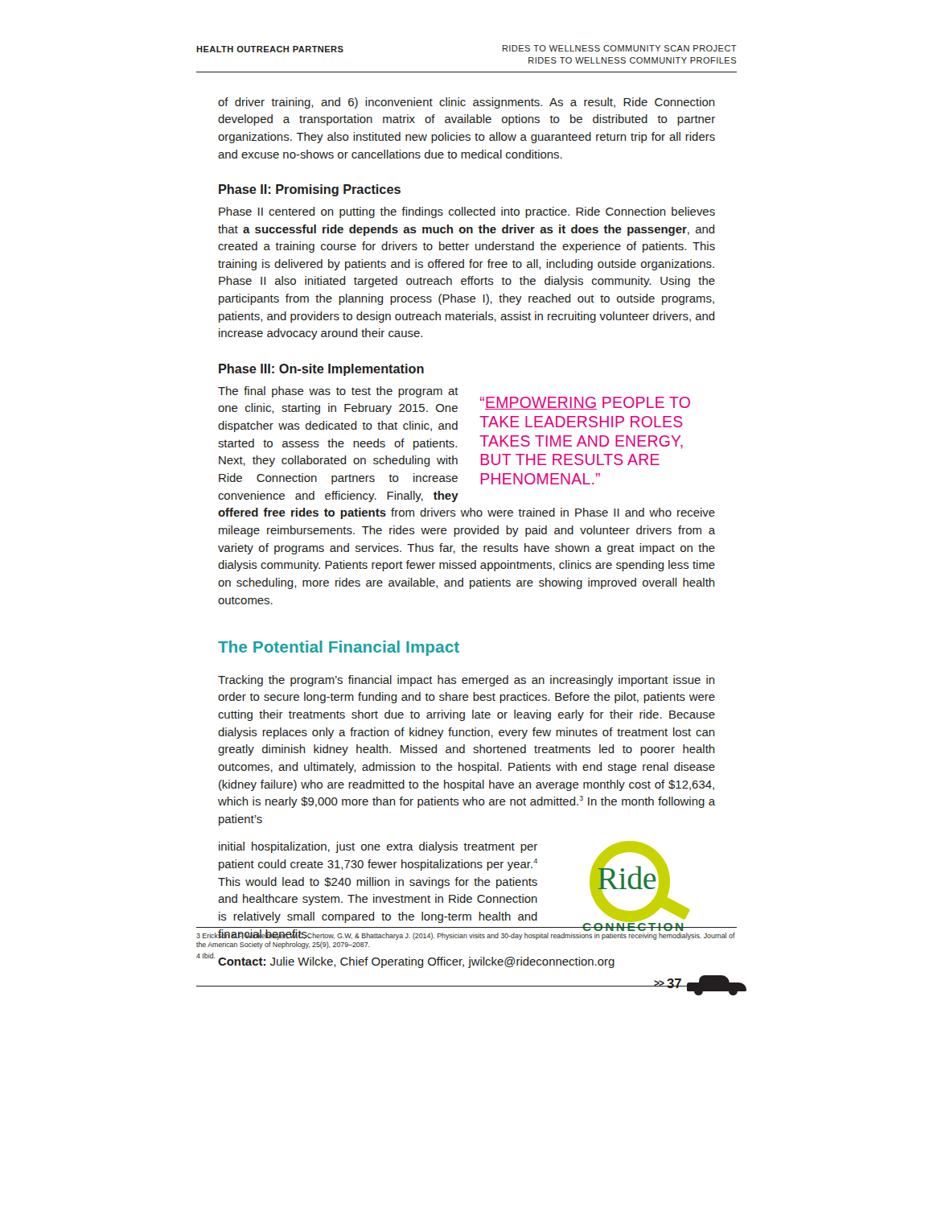Health Outreach Partners
Rides to Wellness Community Scan Project
Rides to Wellness Community Profiles
of driver training, and 6) inconvenient clinic assignments. As a result, Ride Connection developed a transportation matrix of available options to be distributed to partner organizations. They also instituted new policies to allow a guaranteed return trip for all riders and excuse no-shows or cancellations due to medical conditions.
Phase II: Promising Practices
Phase II centered on putting the findings collected into practice. Ride Connection believes that a successful ride depends as much on the driver as it does the passenger, and created a training course for drivers to better understand the experience of patients. This training is delivered by patients and is offered for free to all, including outside organizations. Phase II also initiated targeted outreach efforts to the dialysis community. Using the participants from the planning process (Phase I), they reached out to outside programs, patients, and providers to design outreach materials, assist in recruiting volunteer drivers, and increase advocacy around their cause.
Phase III: On-site Implementation
“Empowering people to take leadership roles takes time and energy, but the results are phenomenal.”
The final phase was to test the program at one clinic, starting in February 2015. One dispatcher was dedicated to that clinic, and started to assess the needs of patients. Next, they collaborated on scheduling with Ride Connection partners to increase convenience and efficiency. Finally, they offered free rides to patients from drivers who were trained in Phase II and who receive mileage reimbursements. The rides were provided by paid and volunteer drivers from a variety of programs and services. Thus far, the results have shown a great impact on the dialysis community. Patients report fewer missed appointments, clinics are spending less time on scheduling, more rides are available, and patients are showing improved overall health outcomes.
The Potential Financial Impact
Tracking the program’s financial impact has emerged as an increasingly important issue in order to secure long-term funding and to share best practices. Before the pilot, patients were cutting their treatments short due to arriving late or leaving early for their ride. Because dialysis replaces only a fraction of kidney function, every few minutes of treatment lost can greatly diminish kidney health. Missed and shortened treatments led to poorer health outcomes, and ultimately, admission to the hospital. Patients with end stage renal disease (kidney failure) who are readmitted to the hospital have an average monthly cost of $12,634, which is nearly $9,000 more than for patients who are not admitted.3 In the month following a patient’s
Ride
CONNECTION
initial hospitalization, just one extra dialysis treatment per patient could create 31,730 fewer hospitalizations per year.4 This would lead to $240 million in savings for the patients and healthcare system. The investment in Ride Connection is relatively small compared to the long-term health and financial benefits.
Contact: Julie Wilcke, Chief Operating Officer, jwilcke@rideconnection.org
3 Erickson K.F, Winkelmayer, W.C, Chertow, G.W, & Bhattacharya J. (2014). Physician visits and 30-day hospital readmissions in patients receiving hemodialysis. Journal of the American Society of Nephrology, 25(9), 2079–2087.
4 Ibid.
>> 37